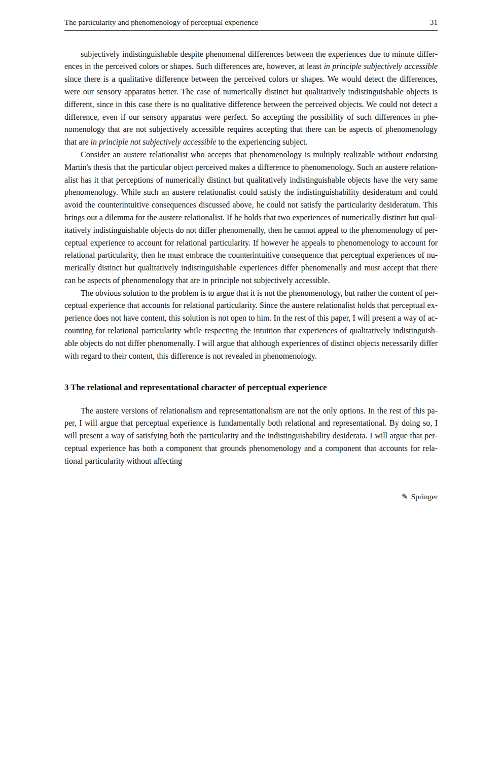The particularity and phenomenology of perceptual experience 31
subjectively indistinguishable despite phenomenal differences between the experiences due to minute differences in the perceived colors or shapes. Such differences are, however, at least in principle subjectively accessible since there is a qualitative difference between the perceived colors or shapes. We would detect the differences, were our sensory apparatus better. The case of numerically distinct but qualitatively indistinguishable objects is different, since in this case there is no qualitative difference between the perceived objects. We could not detect a difference, even if our sensory apparatus were perfect. So accepting the possibility of such differences in phenomenology that are not subjectively accessible requires accepting that there can be aspects of phenomenology that are in principle not subjectively accessible to the experiencing subject.
Consider an austere relationalist who accepts that phenomenology is multiply realizable without endorsing Martin's thesis that the particular object perceived makes a difference to phenomenology. Such an austere relationalist has it that perceptions of numerically distinct but qualitatively indistinguishable objects have the very same phenomenology. While such an austere relationalist could satisfy the indistinguishability desideratum and could avoid the counterintuitive consequences discussed above, he could not satisfy the particularity desideratum. This brings out a dilemma for the austere relationalist. If he holds that two experiences of numerically distinct but qualitatively indistinguishable objects do not differ phenomenally, then he cannot appeal to the phenomenology of perceptual experience to account for relational particularity. If however he appeals to phenomenology to account for relational particularity, then he must embrace the counterintuitive consequence that perceptual experiences of numerically distinct but qualitatively indistinguishable experiences differ phenomenally and must accept that there can be aspects of phenomenology that are in principle not subjectively accessible.
The obvious solution to the problem is to argue that it is not the phenomenology, but rather the content of perceptual experience that accounts for relational particularity. Since the austere relationalist holds that perceptual experience does not have content, this solution is not open to him. In the rest of this paper, I will present a way of accounting for relational particularity while respecting the intuition that experiences of qualitatively indistinguishable objects do not differ phenomenally. I will argue that although experiences of distinct objects necessarily differ with regard to their content, this difference is not revealed in phenomenology.
3 The relational and representational character of perceptual experience
The austere versions of relationalism and representationalism are not the only options. In the rest of this paper, I will argue that perceptual experience is fundamentally both relational and representational. By doing so, I will present a way of satisfying both the particularity and the indistinguishability desiderata. I will argue that perceptual experience has both a component that grounds phenomenology and a component that accounts for relational particularity without affecting
✎Springer